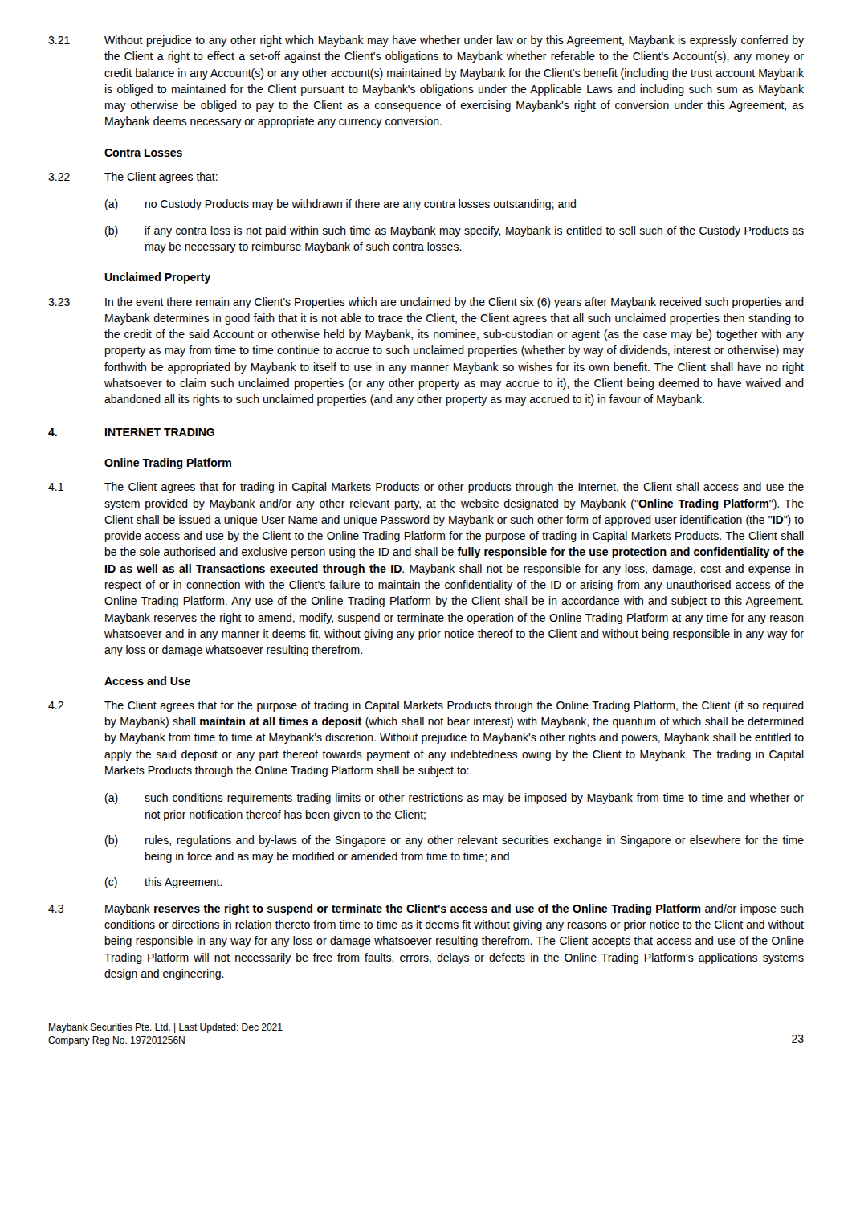3.21
Without prejudice to any other right which Maybank may have whether under law or by this Agreement, Maybank is expressly conferred by the Client a right to effect a set-off against the Client's obligations to Maybank whether referable to the Client's Account(s), any money or credit balance in any Account(s) or any other account(s) maintained by Maybank for the Client's benefit (including the trust account Maybank is obliged to maintained for the Client pursuant to Maybank's obligations under the Applicable Laws and including such sum as Maybank may otherwise be obliged to pay to the Client as a consequence of exercising Maybank's right of conversion under this Agreement, as Maybank deems necessary or appropriate any currency conversion.
Contra Losses
3.22
The Client agrees that:
(a)
no Custody Products may be withdrawn if there are any contra losses outstanding; and
(b)
if any contra loss is not paid within such time as Maybank may specify, Maybank is entitled to sell such of the Custody Products as may be necessary to reimburse Maybank of such contra losses.
Unclaimed Property
3.23
In the event there remain any Client's Properties which are unclaimed by the Client six (6) years after Maybank received such properties and Maybank determines in good faith that it is not able to trace the Client, the Client agrees that all such unclaimed properties then standing to the credit of the said Account or otherwise held by Maybank, its nominee, sub-custodian or agent (as the case may be) together with any property as may from time to time continue to accrue to such unclaimed properties (whether by way of dividends, interest or otherwise) may forthwith be appropriated by Maybank to itself to use in any manner Maybank so wishes for its own benefit. The Client shall have no right whatsoever to claim such unclaimed properties (or any other property as may accrue to it), the Client being deemed to have waived and abandoned all its rights to such unclaimed properties (and any other property as may accrued to it) in favour of Maybank.
4.
INTERNET TRADING
Online Trading Platform
4.1
The Client agrees that for trading in Capital Markets Products or other products through the Internet, the Client shall access and use the system provided by Maybank and/or any other relevant party, at the website designated by Maybank ("Online Trading Platform"). The Client shall be issued a unique User Name and unique Password by Maybank or such other form of approved user identification (the "ID") to provide access and use by the Client to the Online Trading Platform for the purpose of trading in Capital Markets Products. The Client shall be the sole authorised and exclusive person using the ID and shall be fully responsible for the use protection and confidentiality of the ID as well as all Transactions executed through the ID. Maybank shall not be responsible for any loss, damage, cost and expense in respect of or in connection with the Client's failure to maintain the confidentiality of the ID or arising from any unauthorised access of the Online Trading Platform. Any use of the Online Trading Platform by the Client shall be in accordance with and subject to this Agreement. Maybank reserves the right to amend, modify, suspend or terminate the operation of the Online Trading Platform at any time for any reason whatsoever and in any manner it deems fit, without giving any prior notice thereof to the Client and without being responsible in any way for any loss or damage whatsoever resulting therefrom.
Access and Use
4.2
The Client agrees that for the purpose of trading in Capital Markets Products through the Online Trading Platform, the Client (if so required by Maybank) shall maintain at all times a deposit (which shall not bear interest) with Maybank, the quantum of which shall be determined by Maybank from time to time at Maybank's discretion. Without prejudice to Maybank's other rights and powers, Maybank shall be entitled to apply the said deposit or any part thereof towards payment of any indebtedness owing by the Client to Maybank. The trading in Capital Markets Products through the Online Trading Platform shall be subject to:
(a)
such conditions requirements trading limits or other restrictions as may be imposed by Maybank from time to time and whether or not prior notification thereof has been given to the Client;
(b)
rules, regulations and by-laws of the Singapore or any other relevant securities exchange in Singapore or elsewhere for the time being in force and as may be modified or amended from time to time; and
(c)
this Agreement.
4.3
Maybank reserves the right to suspend or terminate the Client's access and use of the Online Trading Platform and/or impose such conditions or directions in relation thereto from time to time as it deems fit without giving any reasons or prior notice to the Client and without being responsible in any way for any loss or damage whatsoever resulting therefrom. The Client accepts that access and use of the Online Trading Platform will not necessarily be free from faults, errors, delays or defects in the Online Trading Platform's applications systems design and engineering.
Maybank Securities Pte. Ltd. | Last Updated: Dec 2021
Company Reg No. 197201256N
23